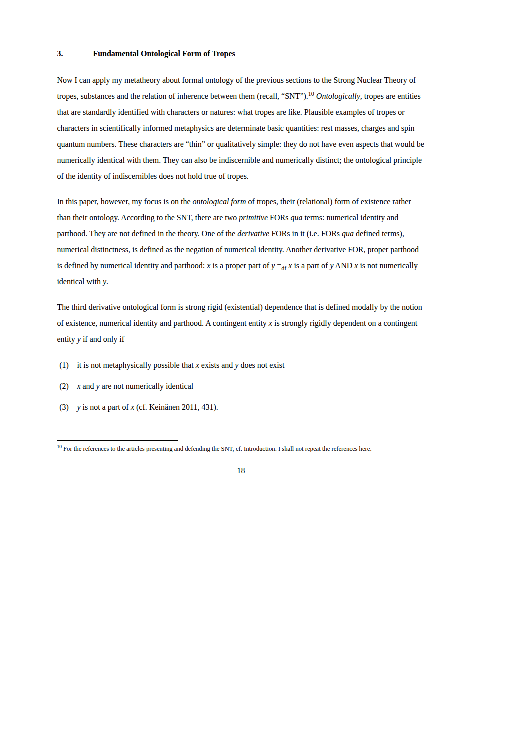3. Fundamental Ontological Form of Tropes
Now I can apply my metatheory about formal ontology of the previous sections to the Strong Nuclear Theory of tropes, substances and the relation of inherence between them (recall, “SNT”).10 Ontologically, tropes are entities that are standardly identified with characters or natures: what tropes are like. Plausible examples of tropes or characters in scientifically informed metaphysics are determinate basic quantities: rest masses, charges and spin quantum numbers. These characters are “thin” or qualitatively simple: they do not have even aspects that would be numerically identical with them. They can also be indiscernible and numerically distinct; the ontological principle of the identity of indiscernibles does not hold true of tropes.
In this paper, however, my focus is on the ontological form of tropes, their (relational) form of existence rather than their ontology. According to the SNT, there are two primitive FORs qua terms: numerical identity and parthood. They are not defined in the theory. One of the derivative FORs in it (i.e. FORs qua defined terms), numerical distinctness, is defined as the negation of numerical identity. Another derivative FOR, proper parthood is defined by numerical identity and parthood: x is a proper part of y =df x is a part of y AND x is not numerically identical with y.
The third derivative ontological form is strong rigid (existential) dependence that is defined modally by the notion of existence, numerical identity and parthood. A contingent entity x is strongly rigidly dependent on a contingent entity y if and only if
it is not metaphysically possible that x exists and y does not exist
x and y are not numerically identical
y is not a part of x (cf. Keinänen 2011, 431).
10 For the references to the articles presenting and defending the SNT, cf. Introduction. I shall not repeat the references here.
18